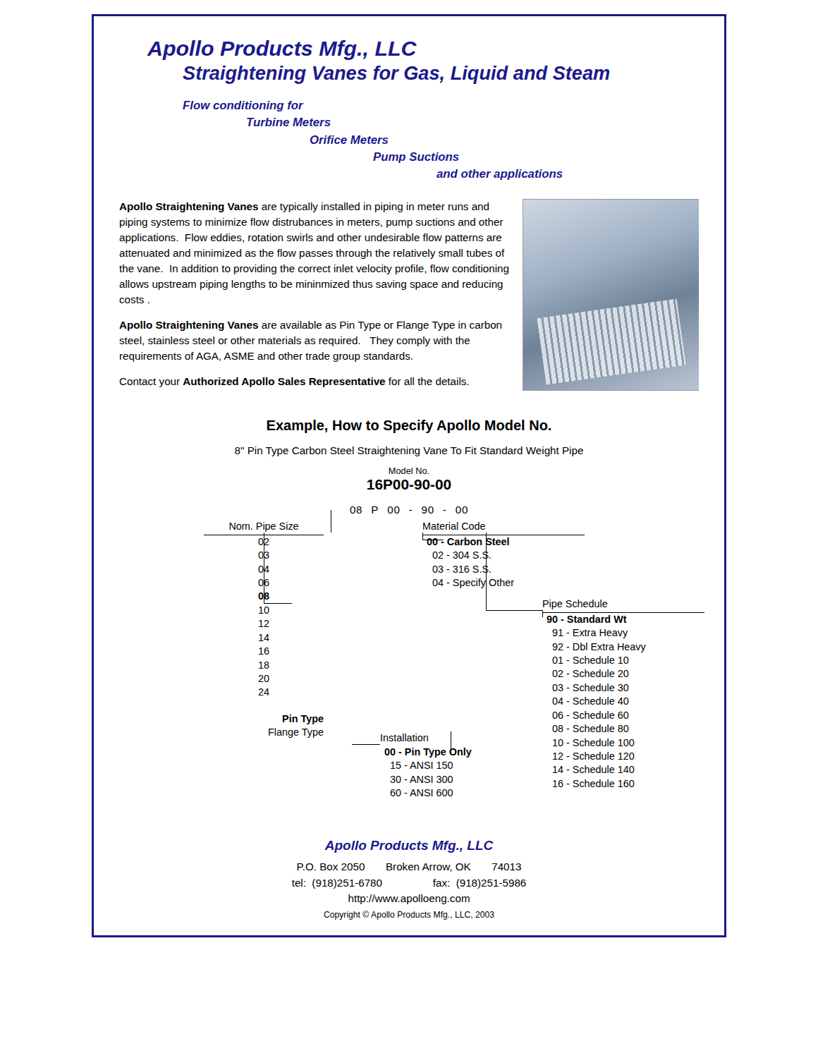Apollo Products Mfg., LLC
Straightening Vanes for Gas, Liquid and Steam
Flow conditioning for Turbine Meters Orifice Meters Pump Suctions and other applications
Apollo Straightening Vanes are typically installed in piping in meter runs and piping systems to minimize flow distrubances in meters, pump suctions and other applications. Flow eddies, rotation swirls and other undesirable flow patterns are attenuated and minimized as the flow passes through the relatively small tubes of the vane. In addition to providing the correct inlet velocity profile, flow conditioning allows upstream piping lengths to be mininmized thus saving space and reducing costs .
Apollo Straightening Vanes are available as Pin Type or Flange Type in carbon steel, stainless steel or other materials as required. They comply with the requirements of AGA, ASME and other trade group standards.
Contact your Authorized Apollo Sales Representative for all the details.
Example, How to Specify Apollo Model No.
8" Pin Type Carbon Steel Straightening Vane To Fit Standard Weight Pipe
Model No.
16P00-90-00
08 P 00-90-00
Nom. Pipe Size
02
03
04
06
08
10
12
14
16
18
20
24
Pin Type
Flange Type
Material Code
00 - Carbon Steel
02 - 304 S.S.
03 - 316 S.S.
04 - Specify Other
Pipe Schedule
90 - Standard Wt
91 - Extra Heavy
92 - Dbl Extra Heavy
01 - Schedule 10
02 - Schedule 20
03 - Schedule 30
04 - Schedule 40
06 - Schedule 60
08 - Schedule 80
10 - Schedule 100
12 - Schedule 120
14 - Schedule 140
16 - Schedule 160
Installation
00 - Pin Type Only
15 - ANSI 150
30 - ANSI 300
60 - ANSI 600
Apollo Products Mfg., LLC
P.O. Box 2050 Broken Arrow, OK 74013
tel: (918)251-6780 fax: (918)251-5986
http://www.apolloeng.com
Copyright © Apollo Products Mfg., LLC, 2003